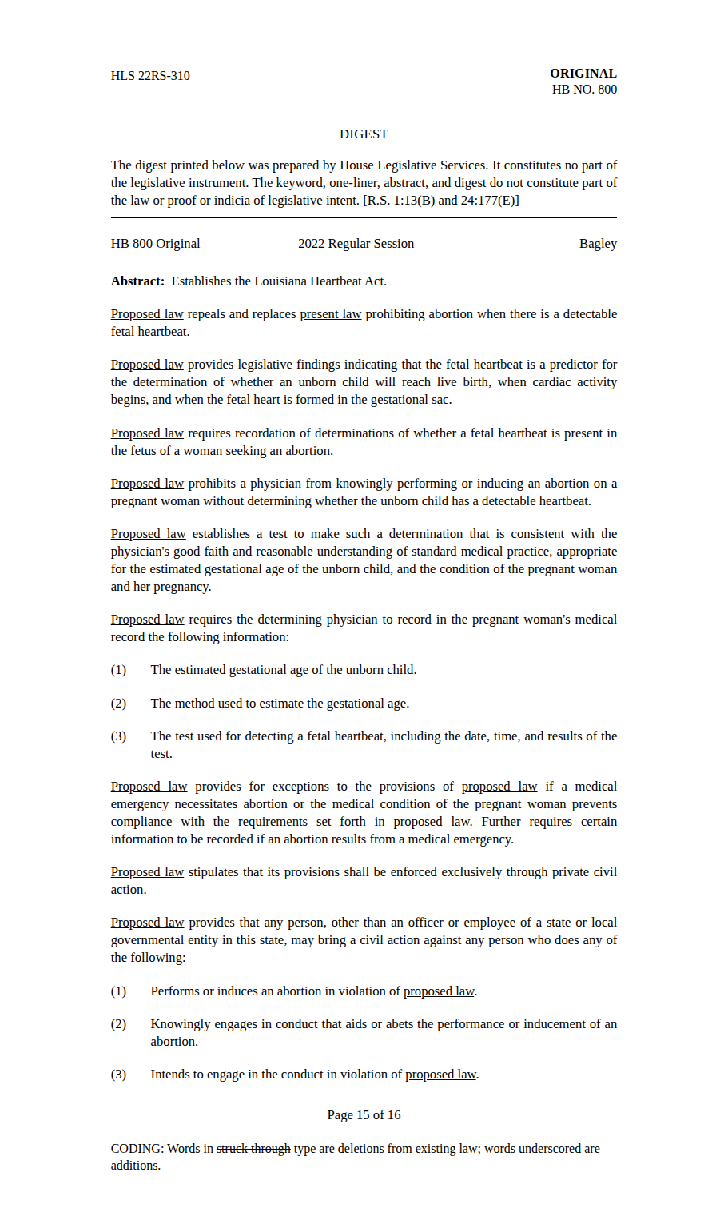HLS 22RS-310
ORIGINAL
HB NO. 800
DIGEST
The digest printed below was prepared by House Legislative Services. It constitutes no part of the legislative instrument. The keyword, one-liner, abstract, and digest do not constitute part of the law or proof or indicia of legislative intent. [R.S. 1:13(B) and 24:177(E)]
HB 800 Original
2022 Regular Session
Bagley
Abstract: Establishes the Louisiana Heartbeat Act.
Proposed law repeals and replaces present law prohibiting abortion when there is a detectable fetal heartbeat.
Proposed law provides legislative findings indicating that the fetal heartbeat is a predictor for the determination of whether an unborn child will reach live birth, when cardiac activity begins, and when the fetal heart is formed in the gestational sac.
Proposed law requires recordation of determinations of whether a fetal heartbeat is present in the fetus of a woman seeking an abortion.
Proposed law prohibits a physician from knowingly performing or inducing an abortion on a pregnant woman without determining whether the unborn child has a detectable heartbeat.
Proposed law establishes a test to make such a determination that is consistent with the physician's good faith and reasonable understanding of standard medical practice, appropriate for the estimated gestational age of the unborn child, and the condition of the pregnant woman and her pregnancy.
Proposed law requires the determining physician to record in the pregnant woman's medical record the following information:
(1)
The estimated gestational age of the unborn child.
(2)
The method used to estimate the gestational age.
(3)
The test used for detecting a fetal heartbeat, including the date, time, and results of the test.
Proposed law provides for exceptions to the provisions of proposed law if a medical emergency necessitates abortion or the medical condition of the pregnant woman prevents compliance with the requirements set forth in proposed law. Further requires certain information to be recorded if an abortion results from a medical emergency.
Proposed law stipulates that its provisions shall be enforced exclusively through private civil action.
Proposed law provides that any person, other than an officer or employee of a state or local governmental entity in this state, may bring a civil action against any person who does any of the following:
(1)
Performs or induces an abortion in violation of proposed law.
(2)
Knowingly engages in conduct that aids or abets the performance or inducement of an abortion.
(3)
Intends to engage in the conduct in violation of proposed law.
Page 15 of 16
CODING: Words in struck through type are deletions from existing law; words underscored are additions.